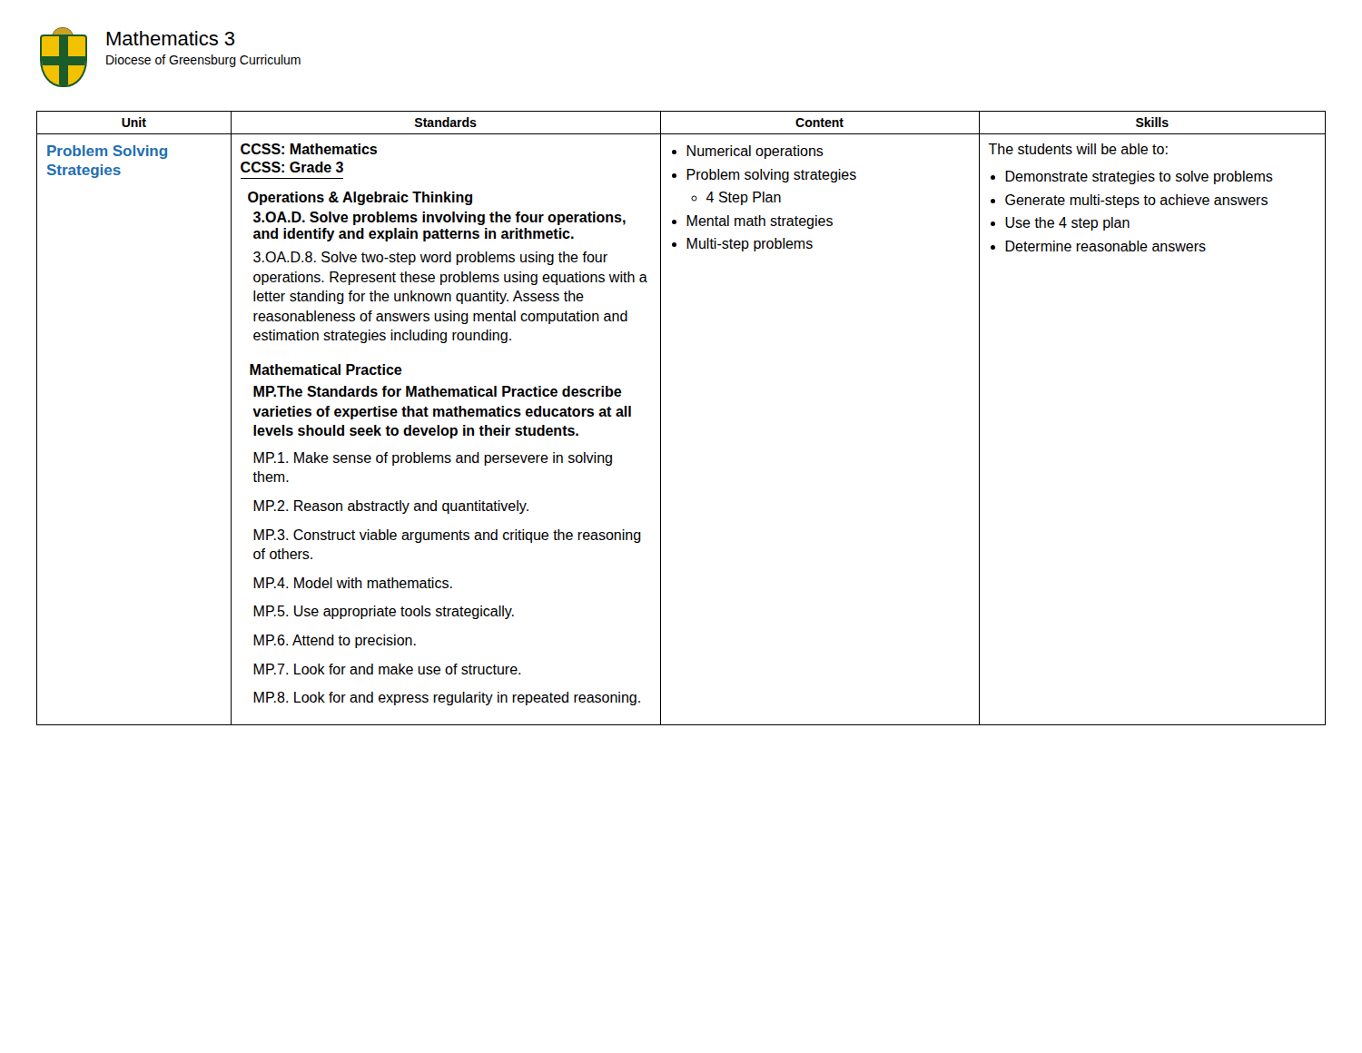Mathematics 3
Diocese of Greensburg Curriculum
| Unit | Standards | Content | Skills |
| --- | --- | --- | --- |
| Problem Solving Strategies | CCSS: Mathematics CCSS: Grade 3 Operations & Algebraic Thinking 3.OA.D. Solve problems involving the four operations, and identify and explain patterns in arithmetic. 3.OA.D.8. Solve two-step word problems using the four operations. Represent these problems using equations with a letter standing for the unknown quantity. Assess the reasonableness of answers using mental computation and estimation strategies including rounding. Mathematical Practice MP.The Standards for Mathematical Practice describe varieties of expertise that mathematics educators at all levels should seek to develop in their students. MP.1. Make sense of problems and persevere in solving them. MP.2. Reason abstractly and quantitatively. MP.3. Construct viable arguments and critique the reasoning of others. MP.4. Model with mathematics. MP.5. Use appropriate tools strategically. MP.6. Attend to precision. MP.7. Look for and make use of structure. MP.8. Look for and express regularity in repeated reasoning. | Numerical operations Problem solving strategies 4 Step Plan Mental math strategies Multi-step problems | The students will be able to: Demonstrate strategies to solve problems Generate multi-steps to achieve answers Use the 4 step plan Determine reasonable answers |